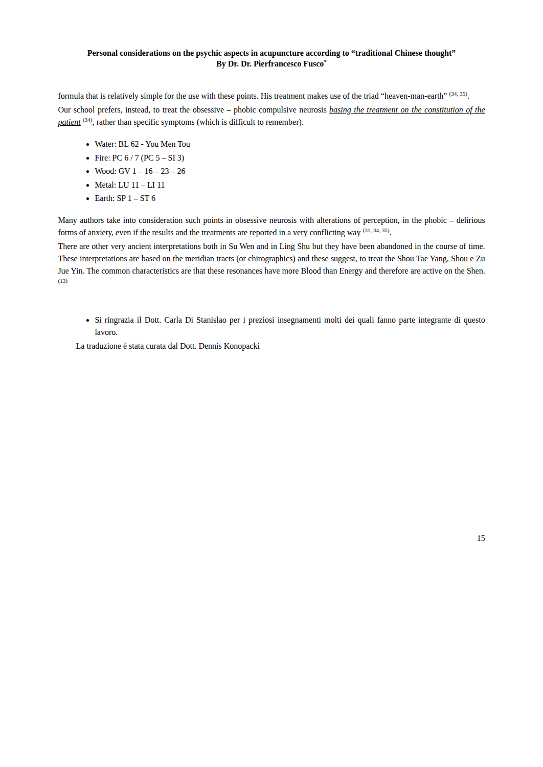Personal considerations on the psychic aspects in acupuncture according to “traditional Chinese thought” By Dr. Dr. Pierfrancesco Fusco*
formula that is relatively simple for the use with these points. His treatment makes use of the triad “heaven-man-earth” (34, 35).
Our school prefers, instead, to treat the obsessive – phobic compulsive neurosis basing the treatment on the constitution of the patient (34), rather than specific symptoms (which is difficult to remember).
Water: BL 62 - You Men Tou
Fire: PC 6 / 7 (PC 5 – SI 3)
Wood: GV 1 – 16 – 23 – 26
Metal: LU 11 – LI 11
Earth: SP 1 – ST 6
Many authors take into consideration such points in obsessive neurosis with alterations of perception, in the phobic – delirious forms of anxiety, even if the results and the treatments are reported in a very conflicting way (31, 34, 35).
There are other very ancient interpretations both in Su Wen and in Ling Shu but they have been abandoned in the course of time. These interpretations are based on the meridian tracts (or chirographics) and these suggest, to treat the Shou Tae Yang, Shou e Zu Jue Yin. The common characteristics are that these resonances have more Blood than Energy and therefore are active on the Shen. (13)
Si ringrazia il Dott. Carla Di Stanislao per i preziosi insegnamenti molti dei quali fanno parte integrante di questo lavoro.
La traduzione è stata curata dal Dott. Dennis Konopacki
15